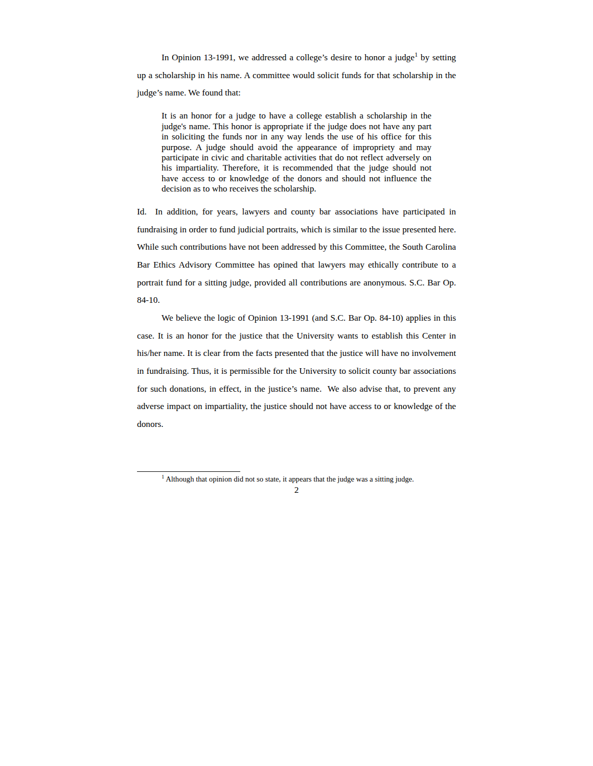In Opinion 13-1991, we addressed a college’s desire to honor a judge1 by setting up a scholarship in his name. A committee would solicit funds for that scholarship in the judge’s name. We found that:
It is an honor for a judge to have a college establish a scholarship in the judge's name. This honor is appropriate if the judge does not have any part in soliciting the funds nor in any way lends the use of his office for this purpose. A judge should avoid the appearance of impropriety and may participate in civic and charitable activities that do not reflect adversely on his impartiality. Therefore, it is recommended that the judge should not have access to or knowledge of the donors and should not influence the decision as to who receives the scholarship.
Id. In addition, for years, lawyers and county bar associations have participated in fundraising in order to fund judicial portraits, which is similar to the issue presented here. While such contributions have not been addressed by this Committee, the South Carolina Bar Ethics Advisory Committee has opined that lawyers may ethically contribute to a portrait fund for a sitting judge, provided all contributions are anonymous. S.C. Bar Op. 84-10.
We believe the logic of Opinion 13-1991 (and S.C. Bar Op. 84-10) applies in this case. It is an honor for the justice that the University wants to establish this Center in his/her name. It is clear from the facts presented that the justice will have no involvement in fundraising. Thus, it is permissible for the University to solicit county bar associations for such donations, in effect, in the justice’s name. We also advise that, to prevent any adverse impact on impartiality, the justice should not have access to or knowledge of the donors.
1 Although that opinion did not so state, it appears that the judge was a sitting judge.
2